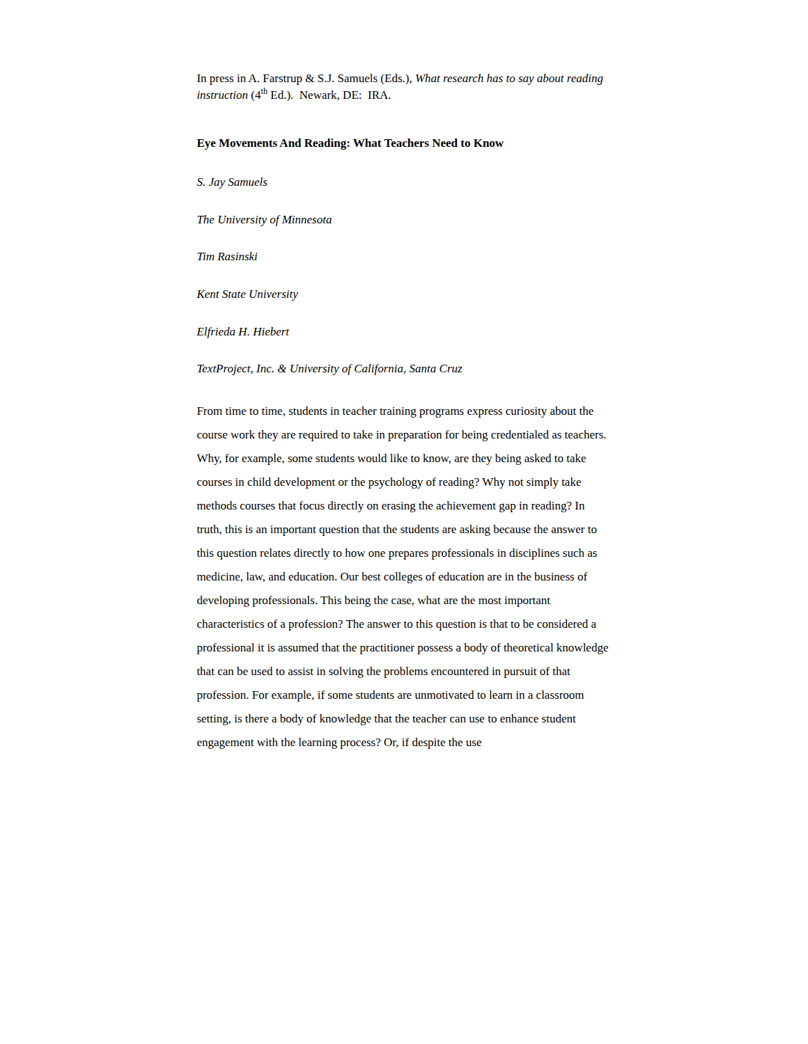In press in A. Farstrup & S.J. Samuels (Eds.), What research has to say about reading instruction (4th Ed.). Newark, DE: IRA.
Eye Movements And Reading: What Teachers Need to Know
S. Jay Samuels
The University of Minnesota
Tim Rasinski
Kent State University
Elfrieda H. Hiebert
TextProject, Inc. & University of California, Santa Cruz
From time to time, students in teacher training programs express curiosity about the course work they are required to take in preparation for being credentialed as teachers. Why, for example, some students would like to know, are they being asked to take courses in child development or the psychology of reading? Why not simply take methods courses that focus directly on erasing the achievement gap in reading? In truth, this is an important question that the students are asking because the answer to this question relates directly to how one prepares professionals in disciplines such as medicine, law, and education. Our best colleges of education are in the business of developing professionals. This being the case, what are the most important characteristics of a profession? The answer to this question is that to be considered a professional it is assumed that the practitioner possess a body of theoretical knowledge that can be used to assist in solving the problems encountered in pursuit of that profession. For example, if some students are unmotivated to learn in a classroom setting, is there a body of knowledge that the teacher can use to enhance student engagement with the learning process? Or, if despite the use